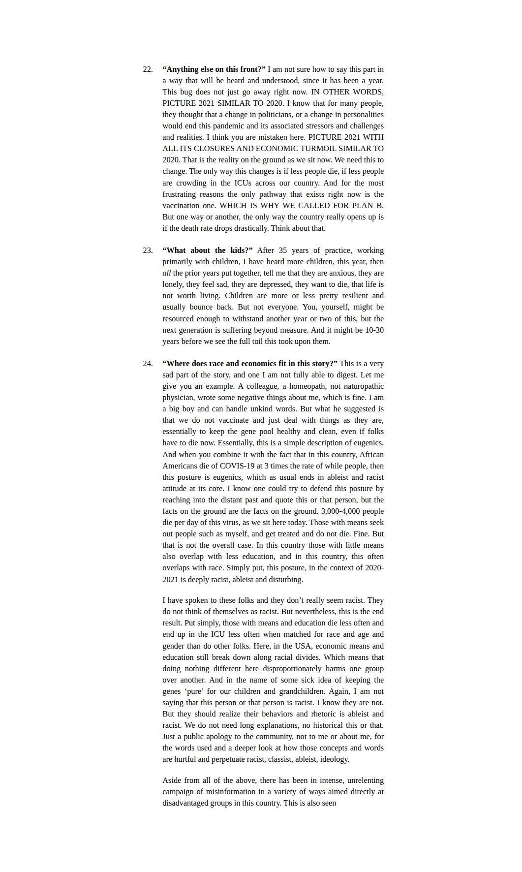22.
“Anything else on this front?” I am not sure how to say this part in a way that will be heard and understood, since it has been a year. This bug does not just go away right now. IN OTHER WORDS, PICTURE 2021 SIMILAR TO 2020. I know that for many people, they thought that a change in politicians, or a change in personalities would end this pandemic and its associated stressors and challenges and realities. I think you are mistaken here. PICTURE 2021 WITH ALL ITS CLOSURES AND ECONOMIC TURMOIL SIMILAR TO 2020. That is the reality on the ground as we sit now. We need this to change. The only way this changes is if less people die, if less people are crowding in the ICUs across our country. And for the most frustrating reasons the only pathway that exists right now is the vaccination one. WHICH IS WHY WE CALLED FOR PLAN B. But one way or another, the only way the country really opens up is if the death rate drops drastically. Think about that.
23.
“What about the kids?” After 35 years of practice, working primarily with children, I have heard more children, this year, then all the prior years put together, tell me that they are anxious, they are lonely, they feel sad, they are depressed, they want to die, that life is not worth living. Children are more or less pretty resilient and usually bounce back. But not everyone. You, yourself, might be resourced enough to withstand another year or two of this, but the next generation is suffering beyond measure. And it might be 10-30 years before we see the full toil this took upon them.
24.
“Where does race and economics fit in this story?” This is a very sad part of the story, and one I am not fully able to digest. Let me give you an example. A colleague, a homeopath, not naturopathic physician, wrote some negative things about me, which is fine. I am a big boy and can handle unkind words. But what he suggested is that we do not vaccinate and just deal with things as they are, essentially to keep the gene pool healthy and clean, even if folks have to die now. Essentially, this is a simple description of eugenics. And when you combine it with the fact that in this country, African Americans die of COVIS-19 at 3 times the rate of while people, then this posture is eugenics, which as usual ends in ableist and racist attitude at its core. I know one could try to defend this posture by reaching into the distant past and quote this or that person, but the facts on the ground are the facts on the ground. 3,000-4,000 people die per day of this virus, as we sit here today. Those with means seek out people such as myself, and get treated and do not die. Fine. But that is not the overall case. In this country those with little means also overlap with less education, and in this country, this often overlaps with race. Simply put, this posture, in the context of 2020-2021 is deeply racist, ableist and disturbing.
I have spoken to these folks and they don’t really seem racist. They do not think of themselves as racist. But nevertheless, this is the end result. Put simply, those with means and education die less often and end up in the ICU less often when matched for race and age and gender than do other folks. Here, in the USA, economic means and education still break down along racial divides. Which means that doing nothing different here disproportionately harms one group over another. And in the name of some sick idea of keeping the genes ‘pure’ for our children and grandchildren. Again, I am not saying that this person or that person is racist. I know they are not. But they should realize their behaviors and rhetoric is ableist and racist. We do not need long explanations, no historical this or that. Just a public apology to the community, not to me or about me, for the words used and a deeper look at how those concepts and words are hurtful and perpetuate racist, classist, ableist, ideology.
Aside from all of the above, there has been in intense, unrelenting campaign of misinformation in a variety of ways aimed directly at disadvantaged groups in this country. This is also seen